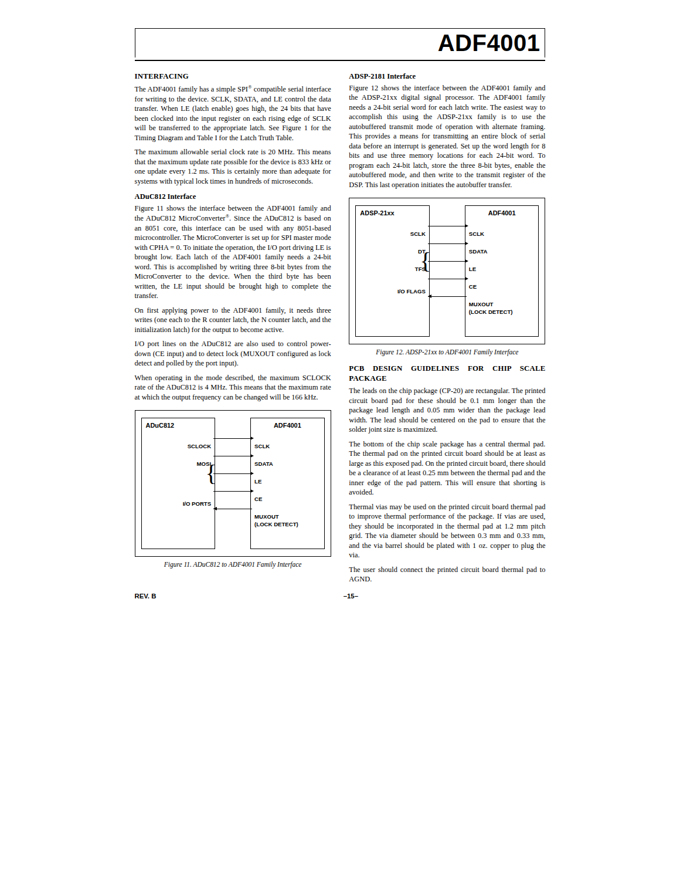ADF4001
INTERFACING
The ADF4001 family has a simple SPI® compatible serial interface for writing to the device. SCLK, SDATA, and LE control the data transfer. When LE (latch enable) goes high, the 24 bits that have been clocked into the input register on each rising edge of SCLK will be transferred to the appropriate latch. See Figure 1 for the Timing Diagram and Table I for the Latch Truth Table.
The maximum allowable serial clock rate is 20 MHz. This means that the maximum update rate possible for the device is 833 kHz or one update every 1.2 ms. This is certainly more than adequate for systems with typical lock times in hundreds of microseconds.
ADuC812 Interface
Figure 11 shows the interface between the ADF4001 family and the ADuC812 MicroConverter®. Since the ADuC812 is based on an 8051 core, this interface can be used with any 8051-based microcontroller. The MicroConverter is set up for SPI master mode with CPHA = 0. To initiate the operation, the I/O port driving LE is brought low. Each latch of the ADF4001 family needs a 24-bit word. This is accomplished by writing three 8-bit bytes from the MicroConverter to the device. When the third byte has been written, the LE input should be brought high to complete the transfer.
On first applying power to the ADF4001 family, it needs three writes (one each to the R counter latch, the N counter latch, and the initialization latch) for the output to become active.
I/O port lines on the ADuC812 are also used to control power-down (CE input) and to detect lock (MUXOUT configured as lock detect and polled by the port input).
When operating in the mode described, the maximum SCLOCK rate of the ADuC812 is 4 MHz. This means that the maximum rate at which the output frequency can be changed will be 166 kHz.
ADuC812
SCLOCK
MOSI
I/O PORTS
ADF4001
SCLK
SDATA
LE
CE
MUXOUT
(LOCK DETECT)
{
Figure 11. ADuC812 to ADF4001 Family Interface
ADSP-2181 Interface
Figure 12 shows the interface between the ADF4001 family and the ADSP-21xx digital signal processor. The ADF4001 family needs a 24-bit serial word for each latch write. The easiest way to accomplish this using the ADSP-21xx family is to use the autobuffered transmit mode of operation with alternate framing. This provides a means for transmitting an entire block of serial data before an interrupt is generated. Set up the word length for 8 bits and use three memory locations for each 24-bit word. To program each 24-bit latch, store the three 8-bit bytes, enable the autobuffered mode, and then write to the transmit register of the DSP. This last operation initiates the autobuffer transfer.
ADSP-21xx
SCLK
DT
TFS
I/O FLAGS
ADF4001
SCLK
SDATA
LE
CE
MUXOUT
(LOCK DETECT)
{
Figure 12. ADSP-21xx to ADF4001 Family Interface
PCB DESIGN GUIDELINES FOR CHIP SCALE PACKAGE
The leads on the chip package (CP-20) are rectangular. The printed circuit board pad for these should be 0.1 mm longer than the package lead length and 0.05 mm wider than the package lead width. The lead should be centered on the pad to ensure that the solder joint size is maximized.
The bottom of the chip scale package has a central thermal pad. The thermal pad on the printed circuit board should be at least as large as this exposed pad. On the printed circuit board, there should be a clearance of at least 0.25 mm between the thermal pad and the inner edge of the pad pattern. This will ensure that shorting is avoided.
Thermal vias may be used on the printed circuit board thermal pad to improve thermal performance of the package. If vias are used, they should be incorporated in the thermal pad at 1.2 mm pitch grid. The via diameter should be between 0.3 mm and 0.33 mm, and the via barrel should be plated with 1 oz. copper to plug the via.
The user should connect the printed circuit board thermal pad to AGND.
REV. B
–15–